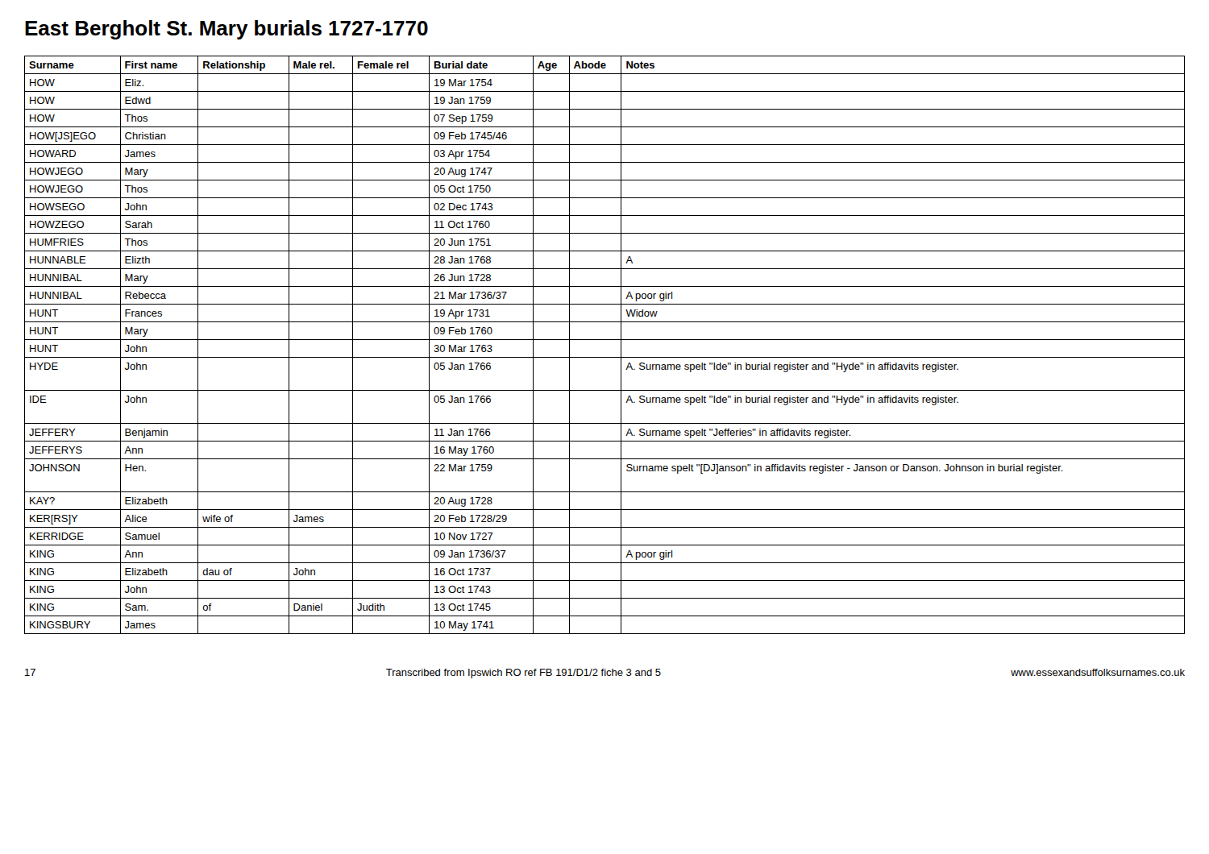East Bergholt St. Mary burials 1727-1770
| Surname | First name | Relationship | Male rel. | Female rel | Burial date | Age | Abode | Notes |
| --- | --- | --- | --- | --- | --- | --- | --- | --- |
| HOW | Eliz. | | | | 19 Mar 1754 | | | |
| HOW | Edwd | | | | 19 Jan 1759 | | | |
| HOW | Thos | | | | 07 Sep 1759 | | | |
| HOW[JS]EGO | Christian | | | | 09 Feb 1745/46 | | | |
| HOWARD | James | | | | 03 Apr 1754 | | | |
| HOWJEGO | Mary | | | | 20 Aug 1747 | | | |
| HOWJEGO | Thos | | | | 05 Oct 1750 | | | |
| HOWSEGO | John | | | | 02 Dec 1743 | | | |
| HOWZEGO | Sarah | | | | 11 Oct 1760 | | | |
| HUMFRIES | Thos | | | | 20 Jun 1751 | | | |
| HUNNABLE | Elizth | | | | 28 Jan 1768 | | | A |
| HUNNIBAL | Mary | | | | 26 Jun 1728 | | | |
| HUNNIBAL | Rebecca | | | | 21 Mar 1736/37 | | | A poor girl |
| HUNT | Frances | | | | 19 Apr 1731 | | | Widow |
| HUNT | Mary | | | | 09 Feb 1760 | | | |
| HUNT | John | | | | 30 Mar 1763 | | | |
| HYDE | John | | | | 05 Jan 1766 | | | A. Surname spelt "Ide" in burial register and "Hyde" in affidavits register. |
| IDE | John | | | | 05 Jan 1766 | | | A. Surname spelt "Ide" in burial register and "Hyde" in affidavits register. |
| JEFFERY | Benjamin | | | | 11 Jan 1766 | | | A. Surname spelt "Jefferies" in affidavits register. |
| JEFFERYS | Ann | | | | 16 May 1760 | | | |
| JOHNSON | Hen. | | | | 22 Mar 1759 | | | Surname spelt "[DJ]anson" in affidavits register - Janson or Danson. Johnson in burial register. |
| KAY? | Elizabeth | | | | 20 Aug 1728 | | | |
| KER[RS]Y | Alice | wife of | James | | 20 Feb 1728/29 | | | |
| KERRIDGE | Samuel | | | | 10 Nov 1727 | | | |
| KING | Ann | | | | 09 Jan 1736/37 | | | A poor girl |
| KING | Elizabeth | dau of | John | | 16 Oct 1737 | | | |
| KING | John | | | | 13 Oct 1743 | | | |
| KING | Sam. | of | Daniel | Judith | 13 Oct 1745 | | | |
| KINGSBURY | James | | | | 10 May 1741 | | | |
17
Transcribed from Ipswich RO ref FB 191/D1/2 fiche 3 and 5
www.essexandsuffolksurnames.co.uk